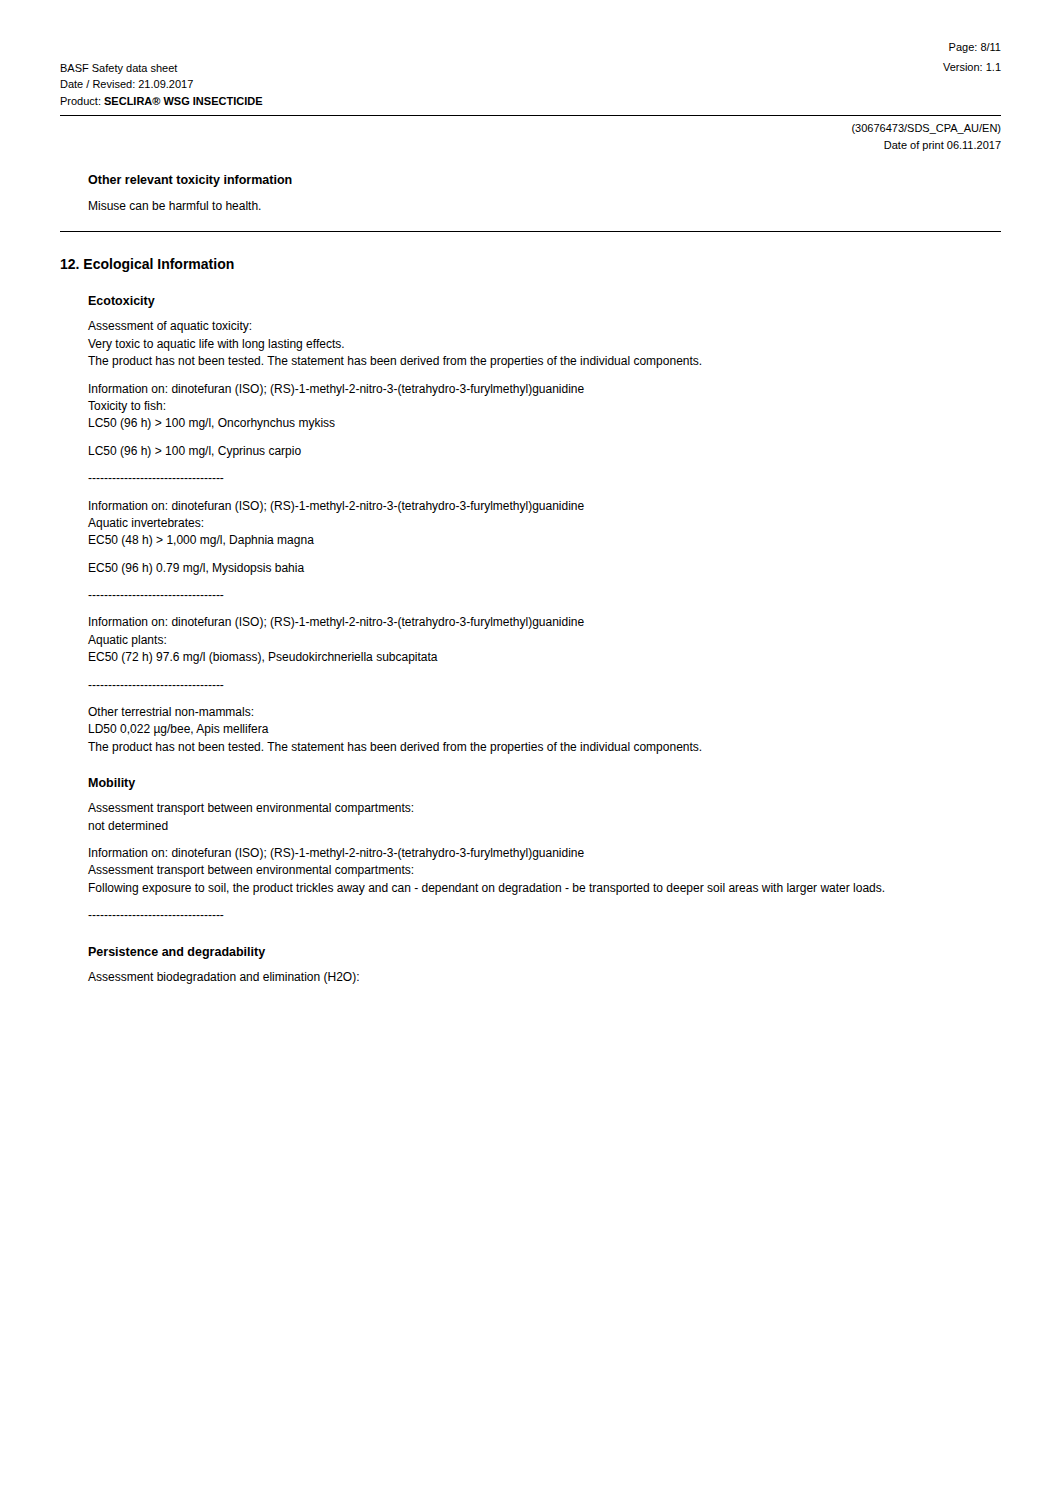Page: 8/11
BASF Safety data sheet
Date / Revised: 21.09.2017
Product: SECLIRA® WSG INSECTICIDE
Version: 1.1
(30676473/SDS_CPA_AU/EN)
Date of print 06.11.2017
Other relevant toxicity information
Misuse can be harmful to health.
12. Ecological Information
Ecotoxicity
Assessment of aquatic toxicity:
Very toxic to aquatic life with long lasting effects.
The product has not been tested. The statement has been derived from the properties of the individual components.
Information on: dinotefuran (ISO); (RS)-1-methyl-2-nitro-3-(tetrahydro-3-furylmethyl)guanidine
Toxicity to fish:
LC50 (96 h) > 100 mg/l, Oncorhynchus mykiss
LC50 (96 h) > 100 mg/l, Cyprinus carpio
----------------------------------
Information on: dinotefuran (ISO); (RS)-1-methyl-2-nitro-3-(tetrahydro-3-furylmethyl)guanidine
Aquatic invertebrates:
EC50 (48 h) > 1,000 mg/l, Daphnia magna
EC50 (96 h) 0.79 mg/l, Mysidopsis bahia
----------------------------------
Information on: dinotefuran (ISO); (RS)-1-methyl-2-nitro-3-(tetrahydro-3-furylmethyl)guanidine
Aquatic plants:
EC50 (72 h) 97.6 mg/l (biomass), Pseudokirchneriella subcapitata
----------------------------------
Other terrestrial non-mammals:
LD50 0,022 µg/bee, Apis mellifera
The product has not been tested. The statement has been derived from the properties of the individual components.
Mobility
Assessment transport between environmental compartments:
not determined
Information on: dinotefuran (ISO); (RS)-1-methyl-2-nitro-3-(tetrahydro-3-furylmethyl)guanidine
Assessment transport between environmental compartments:
Following exposure to soil, the product trickles away and can - dependant on degradation - be transported to deeper soil areas with larger water loads.
----------------------------------
Persistence and degradability
Assessment biodegradation and elimination (H2O):